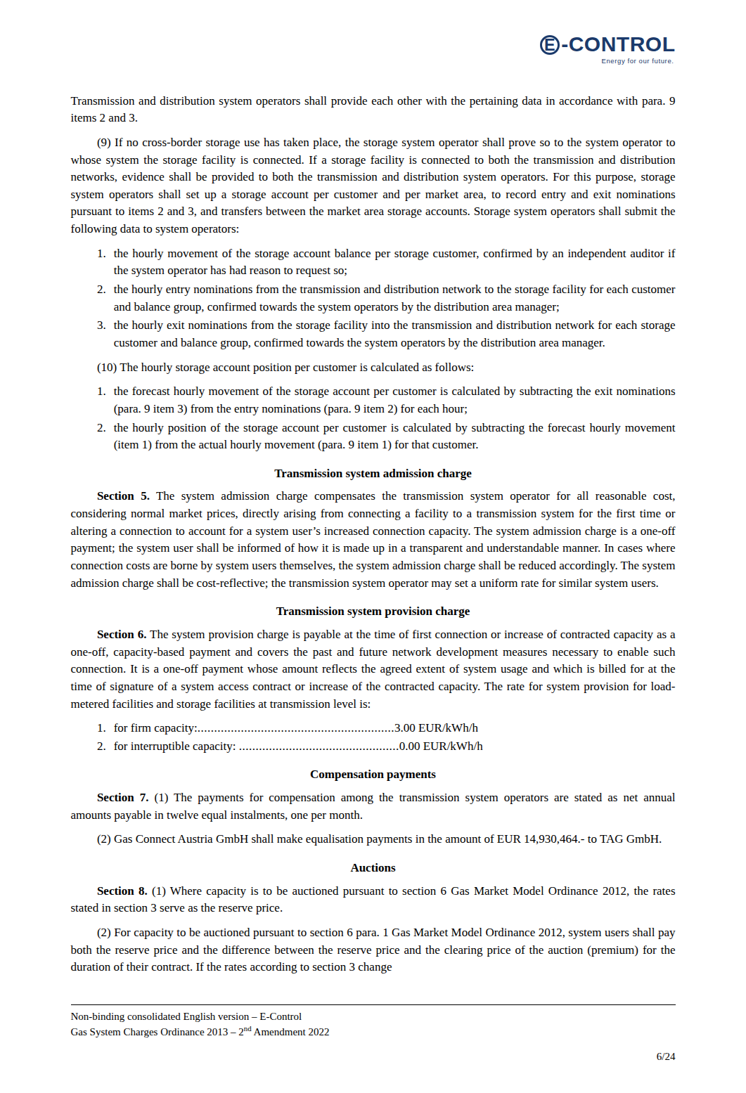E-CONTROL
Energy for our future.
Transmission and distribution system operators shall provide each other with the pertaining data in accordance with para. 9 items 2 and 3.
(9) If no cross-border storage use has taken place, the storage system operator shall prove so to the system operator to whose system the storage facility is connected. If a storage facility is connected to both the transmission and distribution networks, evidence shall be provided to both the transmission and distribution system operators. For this purpose, storage system operators shall set up a storage account per customer and per market area, to record entry and exit nominations pursuant to items 2 and 3, and transfers between the market area storage accounts. Storage system operators shall submit the following data to system operators:
the hourly movement of the storage account balance per storage customer, confirmed by an independent auditor if the system operator has had reason to request so;
the hourly entry nominations from the transmission and distribution network to the storage facility for each customer and balance group, confirmed towards the system operators by the distribution area manager;
the hourly exit nominations from the storage facility into the transmission and distribution network for each storage customer and balance group, confirmed towards the system operators by the distribution area manager.
(10) The hourly storage account position per customer is calculated as follows:
the forecast hourly movement of the storage account per customer is calculated by subtracting the exit nominations (para. 9 item 3) from the entry nominations (para. 9 item 2) for each hour;
the hourly position of the storage account per customer is calculated by subtracting the forecast hourly movement (item 1) from the actual hourly movement (para. 9 item 1) for that customer.
Transmission system admission charge
Section 5. The system admission charge compensates the transmission system operator for all reasonable cost, considering normal market prices, directly arising from connecting a facility to a transmission system for the first time or altering a connection to account for a system user’s increased connection capacity. The system admission charge is a one-off payment; the system user shall be informed of how it is made up in a transparent and understandable manner. In cases where connection costs are borne by system users themselves, the system admission charge shall be reduced accordingly. The system admission charge shall be cost-reflective; the transmission system operator may set a uniform rate for similar system users.
Transmission system provision charge
Section 6. The system provision charge is payable at the time of first connection or increase of contracted capacity as a one-off, capacity-based payment and covers the past and future network development measures necessary to enable such connection. It is a one-off payment whose amount reflects the agreed extent of system usage and which is billed for at the time of signature of a system access contract or increase of the contracted capacity. The rate for system provision for load-metered facilities and storage facilities at transmission level is:
1. for firm capacity:........................................................... 3.00 EUR/kWh/h
2. for interruptible capacity: ................................................ 0.00 EUR/kWh/h
Compensation payments
Section 7. (1) The payments for compensation among the transmission system operators are stated as net annual amounts payable in twelve equal instalments, one per month.
(2) Gas Connect Austria GmbH shall make equalisation payments in the amount of EUR 14,930,464.- to TAG GmbH.
Auctions
Section 8. (1) Where capacity is to be auctioned pursuant to section 6 Gas Market Model Ordinance 2012, the rates stated in section 3 serve as the reserve price.
(2) For capacity to be auctioned pursuant to section 6 para. 1 Gas Market Model Ordinance 2012, system users shall pay both the reserve price and the difference between the reserve price and the clearing price of the auction (premium) for the duration of their contract. If the rates according to section 3 change
Non-binding consolidated English version – E-Control
Gas System Charges Ordinance 2013 – 2nd Amendment 2022
6/24